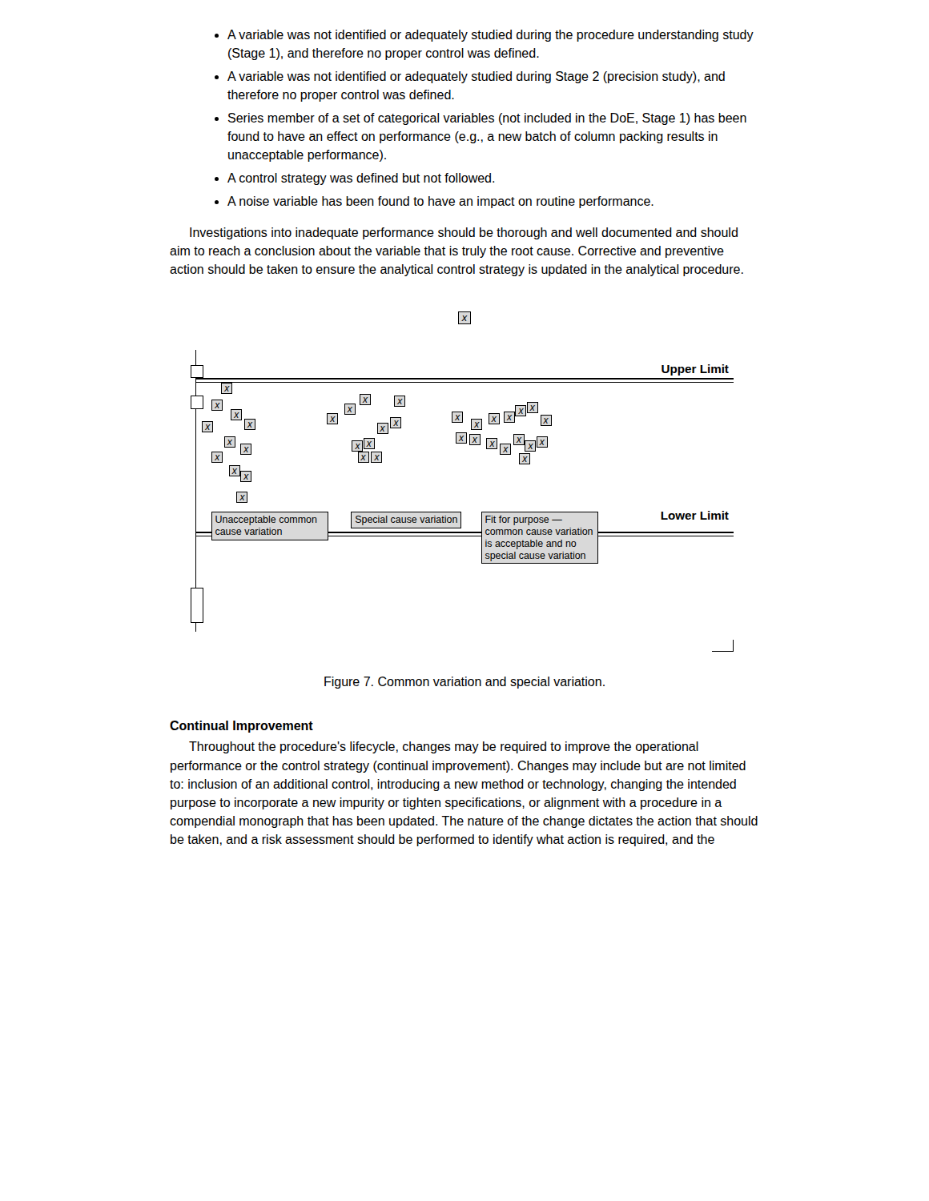A variable was not identified or adequately studied during the procedure understanding study (Stage 1), and therefore no proper control was defined.
A variable was not identified or adequately studied during Stage 2 (precision study), and therefore no proper control was defined.
Series member of a set of categorical variables (not included in the DoE, Stage 1) has been found to have an effect on performance (e.g., a new batch of column packing results in unacceptable performance).
A control strategy was defined but not followed.
A noise variable has been found to have an impact on routine performance.
Investigations into inadequate performance should be thorough and well documented and should aim to reach a conclusion about the variable that is truly the root cause. Corrective and preventive action should be taken to ensure the analytical control strategy is updated in the analytical procedure.
x
Upper Limit
Lower Limit x x x x x x x x x x x x x x x x x x x x x x x x x x x x x x x x x x x x
Unacceptable common cause variation
Special cause variation
Fit for purpose — common cause variation is acceptable and no special cause variation
Figure 7. Common variation and special variation.
Continual Improvement
Throughout the procedure's lifecycle, changes may be required to improve the operational performance or the control strategy (continual improvement). Changes may include but are not limited to: inclusion of an additional control, introducing a new method or technology, changing the intended purpose to incorporate a new impurity or tighten specifications, or alignment with a procedure in a compendial monograph that has been updated. The nature of the change dictates the action that should be taken, and a risk assessment should be performed to identify what action is required, and the